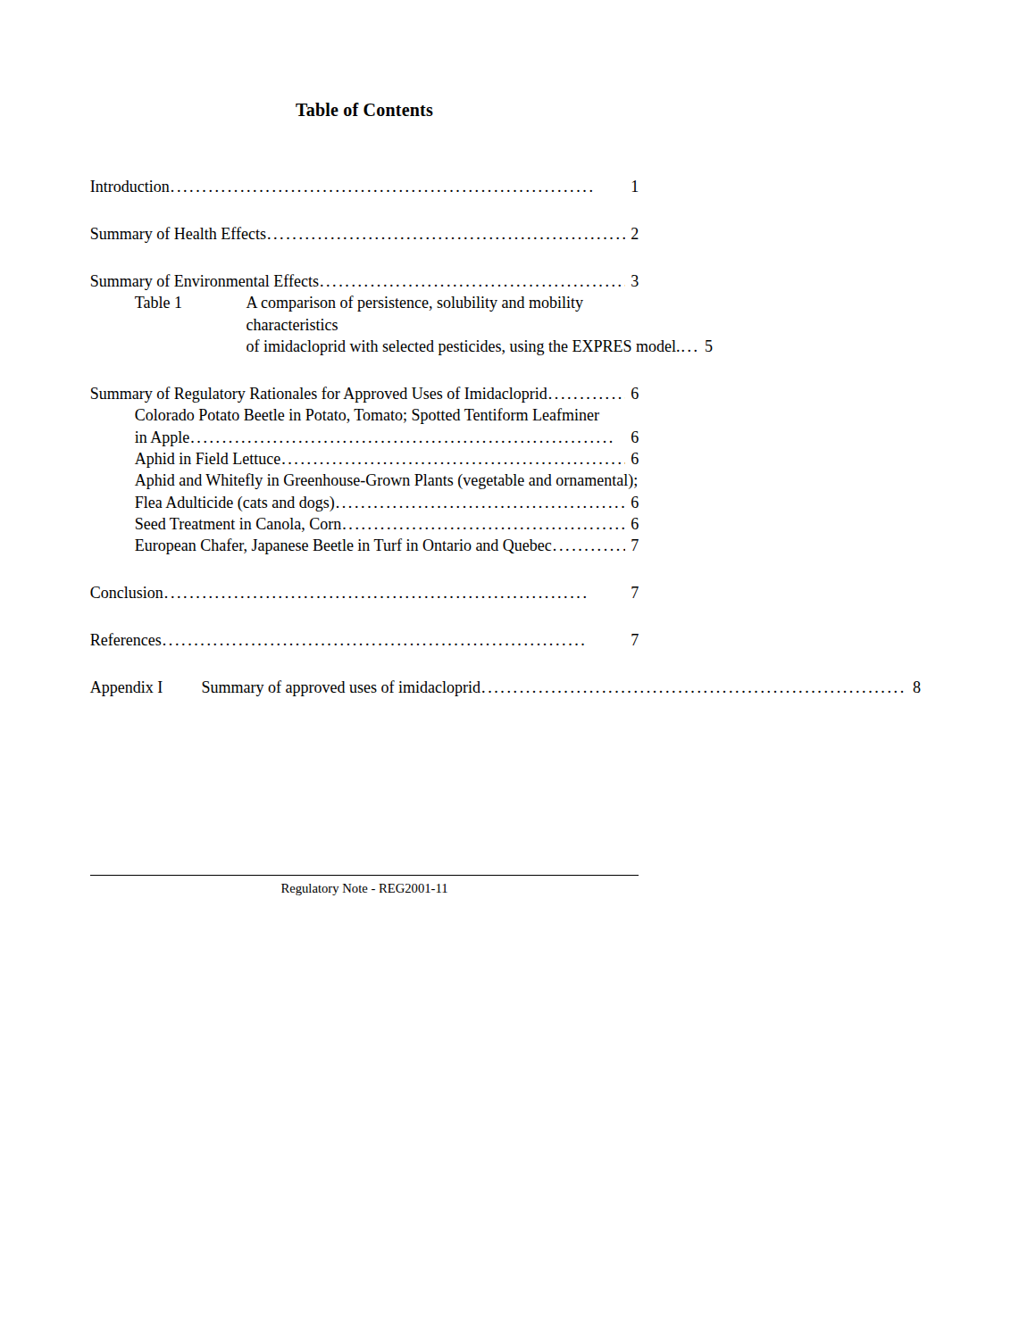Table of Contents
Introduction ................................................................... 1
Summary of Health Effects ................................................................... 2
Summary of Environmental Effects ................................................................... 3
Table 1 A comparison of persistence, solubility and mobility characteristics
of imidacloprid with selected pesticides, using the EXPRES model. ..................... 5
Summary of Regulatory Rationales for Approved Uses of Imidacloprid ................................... 6
Colorado Potato Beetle in Potato, Tomato; Spotted Tentiform Leafminer
in Apple ................................................................... 6
Aphid in Field Lettuce ................................................................... 6
Aphid and Whitefly in Greenhouse-Grown Plants (vegetable and ornamental);
Flea Adulticide (cats and dogs) ................................................................... 6
Seed Treatment in Canola, Corn ................................................................... 6
European Chafer, Japanese Beetle in Turf in Ontario and Quebec ................................................................... 7
Conclusion ................................................................... 7
References ................................................................... 7
Appendix I Summary of approved uses of imidacloprid ................................................................... 8
Regulatory Note - REG2001-11